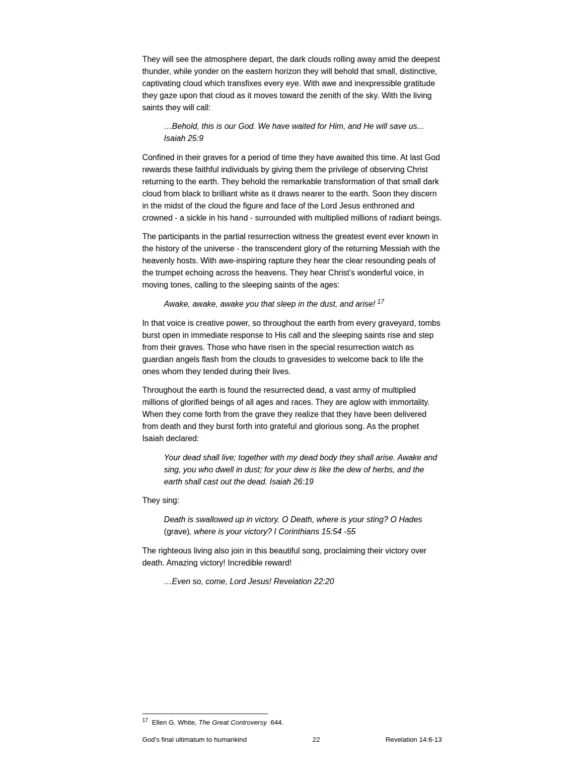They will see the atmosphere depart, the dark clouds rolling away amid the deepest thunder, while yonder on the eastern horizon they will behold that small, distinctive, captivating cloud which transfixes every eye. With awe and inexpressible gratitude they gaze upon that cloud as it moves toward the zenith of the sky. With the living saints they will call:
…Behold, this is our God. We have waited for Him, and He will save us... Isaiah 25:9
Confined in their graves for a period of time they have awaited this time. At last God rewards these faithful individuals by giving them the privilege of observing Christ returning to the earth. They behold the remarkable transformation of that small dark cloud from black to brilliant white as it draws nearer to the earth. Soon they discern in the midst of the cloud the figure and face of the Lord Jesus enthroned and crowned - a sickle in his hand - surrounded with multiplied millions of radiant beings.
The participants in the partial resurrection witness the greatest event ever known in the history of the universe - the transcendent glory of the returning Messiah with the heavenly hosts. With awe-inspiring rapture they hear the clear resounding peals of the trumpet echoing across the heavens. They hear Christ's wonderful voice, in moving tones, calling to the sleeping saints of the ages:
Awake, awake, awake you that sleep in the dust, and arise! 17
In that voice is creative power, so throughout the earth from every graveyard, tombs burst open in immediate response to His call and the sleeping saints rise and step from their graves. Those who have risen in the special resurrection watch as guardian angels flash from the clouds to gravesides to welcome back to life the ones whom they tended during their lives.
Throughout the earth is found the resurrected dead, a vast army of multiplied millions of glorified beings of all ages and races. They are aglow with immortality. When they come forth from the grave they realize that they have been delivered from death and they burst forth into grateful and glorious song. As the prophet Isaiah declared:
Your dead shall live; together with my dead body they shall arise. Awake and sing, you who dwell in dust; for your dew is like the dew of herbs, and the earth shall cast out the dead. Isaiah 26:19
They sing:
Death is swallowed up in victory. O Death, where is your sting? O Hades (grave), where is your victory? I Corinthians 15:54 -55
The righteous living also join in this beautiful song, proclaiming their victory over death. Amazing victory! Incredible reward!
…Even so, come, Lord Jesus! Revelation 22:20
17 Ellen G. White, The Great Controversy 644.
God's final ultimatum to humankind 22 Revelation 14:6-13